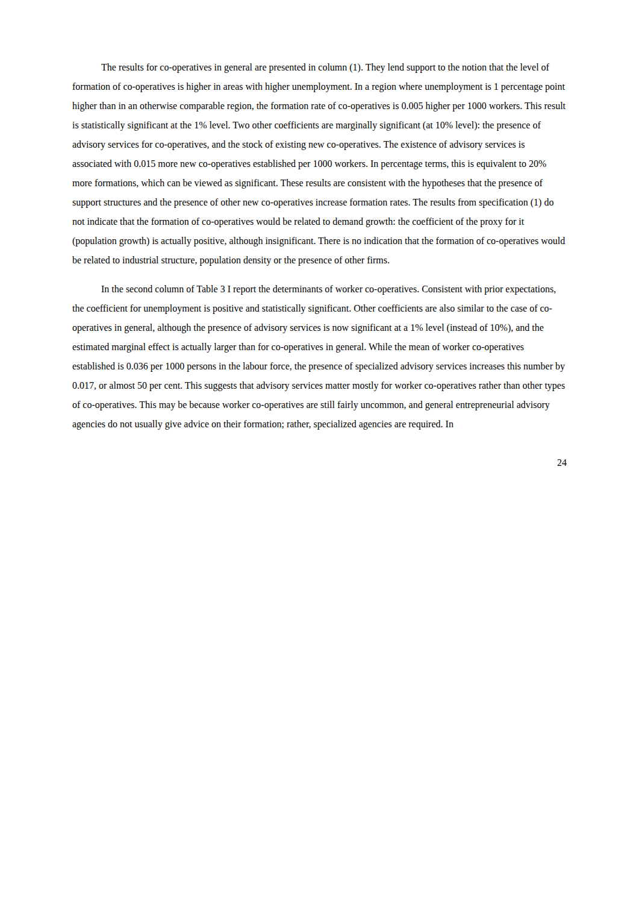The results for co-operatives in general are presented in column (1). They lend support to the notion that the level of formation of co-operatives is higher in areas with higher unemployment. In a region where unemployment is 1 percentage point higher than in an otherwise comparable region, the formation rate of co-operatives is 0.005 higher per 1000 workers. This result is statistically significant at the 1% level. Two other coefficients are marginally significant (at 10% level): the presence of advisory services for co-operatives, and the stock of existing new co-operatives. The existence of advisory services is associated with 0.015 more new co-operatives established per 1000 workers. In percentage terms, this is equivalent to 20% more formations, which can be viewed as significant. These results are consistent with the hypotheses that the presence of support structures and the presence of other new co-operatives increase formation rates. The results from specification (1) do not indicate that the formation of co-operatives would be related to demand growth: the coefficient of the proxy for it (population growth) is actually positive, although insignificant. There is no indication that the formation of co-operatives would be related to industrial structure, population density or the presence of other firms.
In the second column of Table 3 I report the determinants of worker co-operatives. Consistent with prior expectations, the coefficient for unemployment is positive and statistically significant. Other coefficients are also similar to the case of co-operatives in general, although the presence of advisory services is now significant at a 1% level (instead of 10%), and the estimated marginal effect is actually larger than for co-operatives in general. While the mean of worker co-operatives established is 0.036 per 1000 persons in the labour force, the presence of specialized advisory services increases this number by 0.017, or almost 50 per cent. This suggests that advisory services matter mostly for worker co-operatives rather than other types of co-operatives. This may be because worker co-operatives are still fairly uncommon, and general entrepreneurial advisory agencies do not usually give advice on their formation; rather, specialized agencies are required. In
24